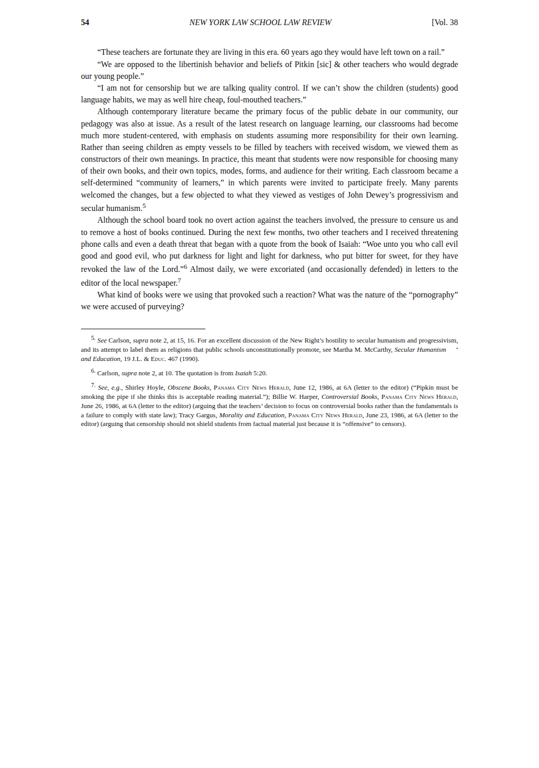54 NEW YORK LAW SCHOOL LAW REVIEW [Vol. 38
“These teachers are fortunate they are living in this era. 60 years ago they would have left town on a rail.”
“We are opposed to the libertinish behavior and beliefs of Pitkin [sic] & other teachers who would degrade our young people.”
“I am not for censorship but we are talking quality control. If we can’t show the children (students) good language habits, we may as well hire cheap, foul-mouthed teachers.”
Although contemporary literature became the primary focus of the public debate in our community, our pedagogy was also at issue. As a result of the latest research on language learning, our classrooms had become much more student-centered, with emphasis on students assuming more responsibility for their own learning. Rather than seeing children as empty vessels to be filled by teachers with received wisdom, we viewed them as constructors of their own meanings. In practice, this meant that students were now responsible for choosing many of their own books, and their own topics, modes, forms, and audience for their writing. Each classroom became a self-determined “community of learners,” in which parents were invited to participate freely. Many parents welcomed the changes, but a few objected to what they viewed as vestiges of John Dewey’s progressivism and secular humanism.5
Although the school board took no overt action against the teachers involved, the pressure to censure us and to remove a host of books continued. During the next few months, two other teachers and I received threatening phone calls and even a death threat that began with a quote from the book of Isaiah: “Woe unto you who call evil good and good evil, who put darkness for light and light for darkness, who put bitter for sweet, for they have revoked the law of the Lord.”6 Almost daily, we were excoriated (and occasionally defended) in letters to the editor of the local newspaper.7
What kind of books were we using that provoked such a reaction? What was the nature of the “pornography” we were accused of purveying?
5. See Carlson, supra note 2, at 15, 16. For an excellent discussion of the New Right’s hostility to secular humanism and progressivism, and its attempt to label them as religions that public schools unconstitutionally promote, see Martha M. McCarthy, • Secular Humanism and Education, 19 J.L. & Educ. 467 (1990).
6. Carlson, supra note 2, at 10. The quotation is from Isaiah 5:20.
7. See, e.g., Shirley Hoyle, Obscene Books, Panama City News Herald, June 12, 1986, at 6A (letter to the editor) (“Pipkin must be smoking the pipe if she thinks this is acceptable reading material.”); Billie W. Harper, Controversial Books, Panama City News Herald, June 26, 1986, at 6A (letter to the editor) (arguing that the teachers’ decision to focus on controversial books rather than the fundamentals is a failure to comply with state law); Tracy Gargus, Morality and Education, Panama City News Herald, June 23, 1986, at 6A (letter to the editor) (arguing that censorship should not shield students from factual material just because it is “offensive” to censors).